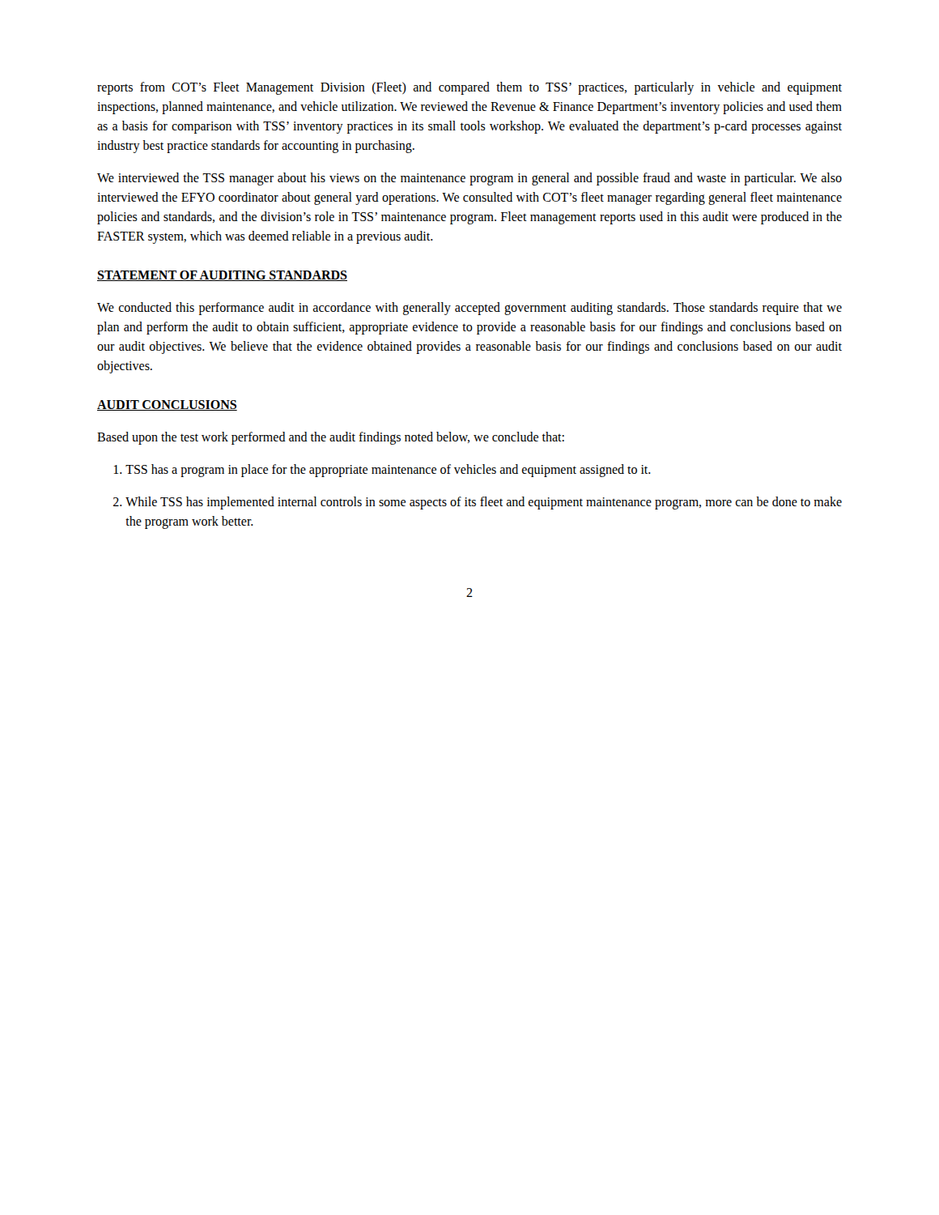reports from COT’s Fleet Management Division (Fleet) and compared them to TSS’ practices, particularly in vehicle and equipment inspections, planned maintenance, and vehicle utilization. We reviewed the Revenue & Finance Department’s inventory policies and used them as a basis for comparison with TSS’ inventory practices in its small tools workshop. We evaluated the department’s p-card processes against industry best practice standards for accounting in purchasing.
We interviewed the TSS manager about his views on the maintenance program in general and possible fraud and waste in particular. We also interviewed the EFYO coordinator about general yard operations. We consulted with COT’s fleet manager regarding general fleet maintenance policies and standards, and the division’s role in TSS’ maintenance program. Fleet management reports used in this audit were produced in the FASTER system, which was deemed reliable in a previous audit.
STATEMENT OF AUDITING STANDARDS
We conducted this performance audit in accordance with generally accepted government auditing standards. Those standards require that we plan and perform the audit to obtain sufficient, appropriate evidence to provide a reasonable basis for our findings and conclusions based on our audit objectives. We believe that the evidence obtained provides a reasonable basis for our findings and conclusions based on our audit objectives.
AUDIT CONCLUSIONS
Based upon the test work performed and the audit findings noted below, we conclude that:
TSS has a program in place for the appropriate maintenance of vehicles and equipment assigned to it.
While TSS has implemented internal controls in some aspects of its fleet and equipment maintenance program, more can be done to make the program work better.
2